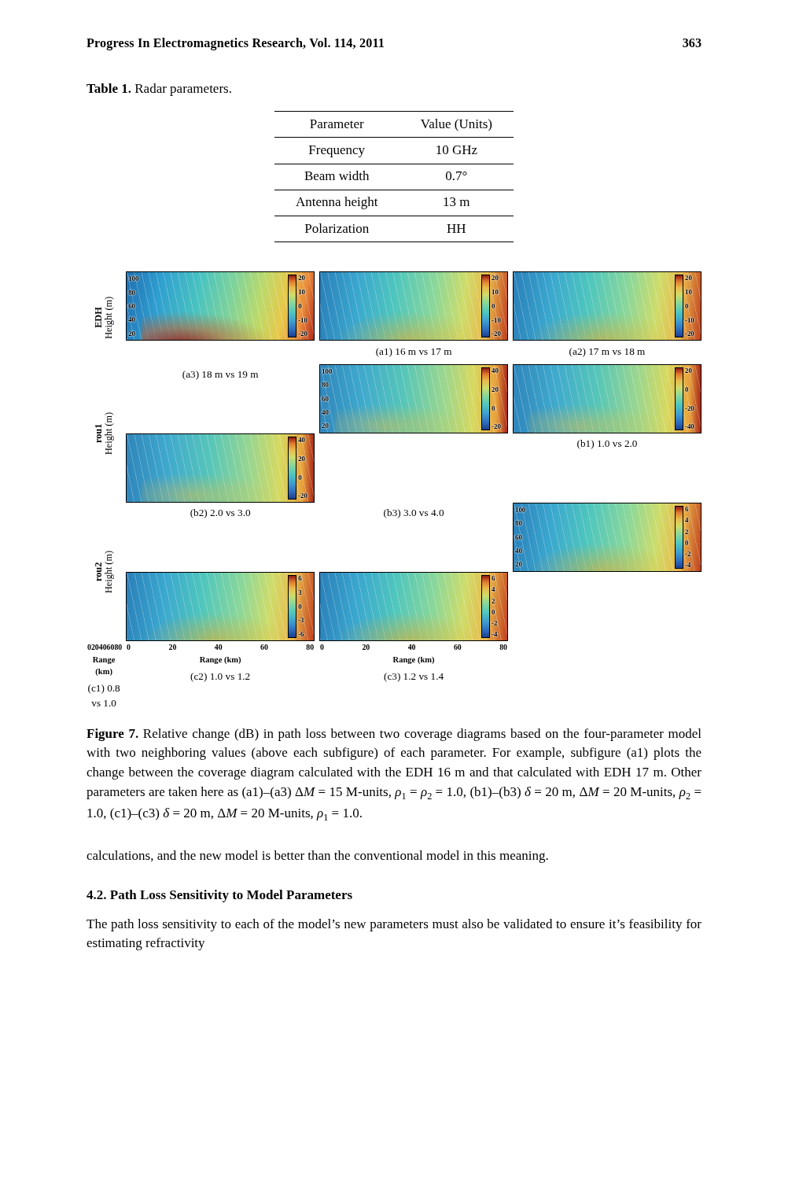Progress In Electromagnetics Research, Vol. 114, 2011 363
Table 1. Radar parameters.
| Parameter | Value (Units) |
| --- | --- |
| Frequency | 10 GHz |
| Beam width | 0.7° |
| Antenna height | 13 m |
| Polarization | HH |
EDH
Height (m)
10080604020
20100-10-20
20100-10-20
20100-10-20
(a1) 16 m vs 17 m
(a2) 17 m vs 18 m
(a3) 18 m vs 19 m
rou1
Height (m)
10080604020
40200-20
200-20-40
40200-20
(b1) 1.0 vs 2.0
(b2) 2.0 vs 3.0
(b3) 3.0 vs 4.0
rou2
Height (m)
10080604020
6420-2-4
630-3-6
6420-2-4
020406080
Range (km)
(c1) 0.8 vs 1.0
020406080
Range (km)
(c2) 1.0 vs 1.2
020406080
Range (km)
(c3) 1.2 vs 1.4
Figure 7. Relative change (dB) in path loss between two coverage diagrams based on the four-parameter model with two neighboring values (above each subfigure) of each parameter. For example, subfigure (a1) plots the change between the coverage diagram calculated with the EDH 16 m and that calculated with EDH 17 m. Other parameters are taken here as (a1)–(a3) ΔM = 15 M-units, ρ1 = ρ2 = 1.0, (b1)–(b3) δ = 20 m, ΔM = 20 M-units, ρ2 = 1.0, (c1)–(c3) δ = 20 m, ΔM = 20 M-units, ρ1 = 1.0.
calculations, and the new model is better than the conventional model in this meaning.
4.2. Path Loss Sensitivity to Model Parameters
The path loss sensitivity to each of the model’s new parameters must also be validated to ensure it’s feasibility for estimating refractivity